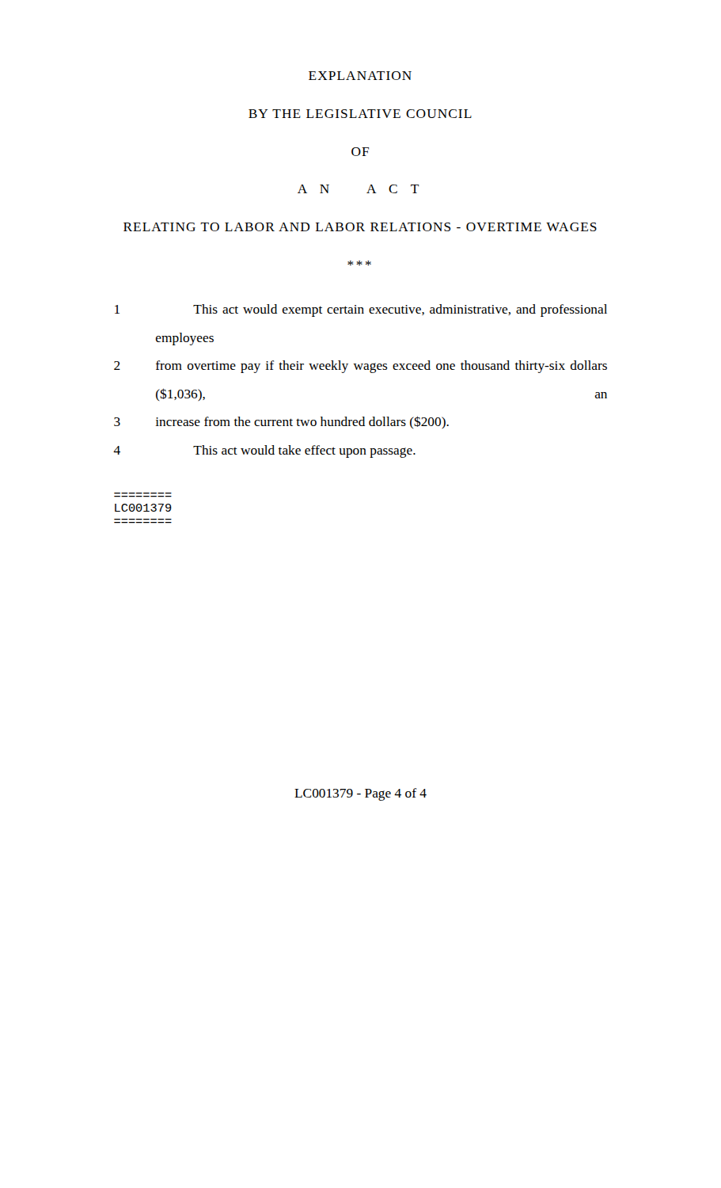EXPLANATION
BY THE LEGISLATIVE COUNCIL
OF
A N A C T
RELATING TO LABOR AND LABOR RELATIONS - OVERTIME WAGES
***
| 1 | This act would exempt certain executive, administrative, and professional employees |
| 2 | from overtime pay if their weekly wages exceed one thousand thirty-six dollars ($1,036), an |
| 3 | increase from the current two hundred dollars ($200). |
| 4 | This act would take effect upon passage. |
========
LC001379
========
LC001379 - Page 4 of 4